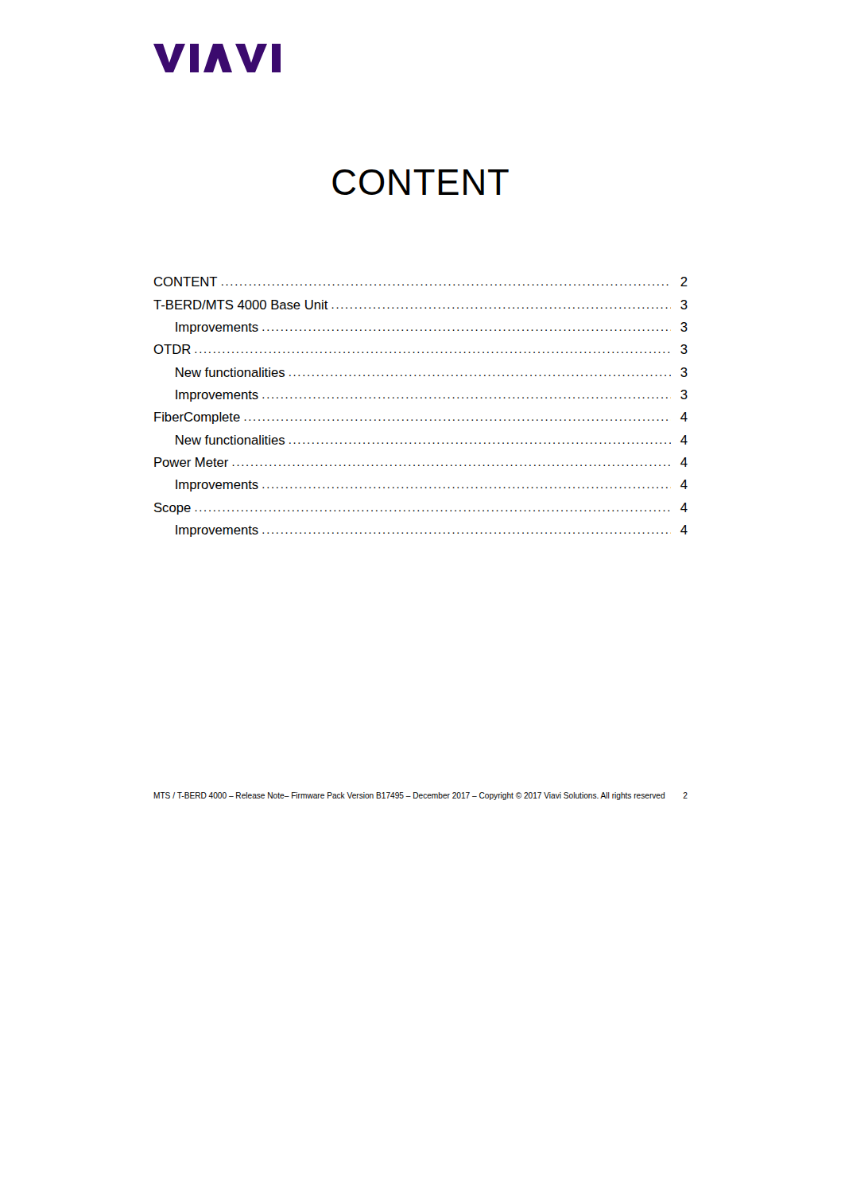CONTENT
CONTENT .................................................................................................................................................................................................. 2
T-BERD/MTS 4000 Base Unit .................................................................................................................................................................................................. 3
Improvements .................................................................................................................................................................................................. 3
OTDR .................................................................................................................................................................................................. 3
New functionalities .................................................................................................................................................................................................. 3
Improvements .................................................................................................................................................................................................. 3
FiberComplete .................................................................................................................................................................................................. 4
New functionalities .................................................................................................................................................................................................. 4
Power Meter .................................................................................................................................................................................................. 4
Improvements .................................................................................................................................................................................................. 4
Scope .................................................................................................................................................................................................. 4
Improvements .................................................................................................................................................................................................. 4
MTS / T-BERD 4000 – Release Note– Firmware Pack Version B17495 – December 2017 – Copyright © 2017 Viavi Solutions. All rights reserved
2